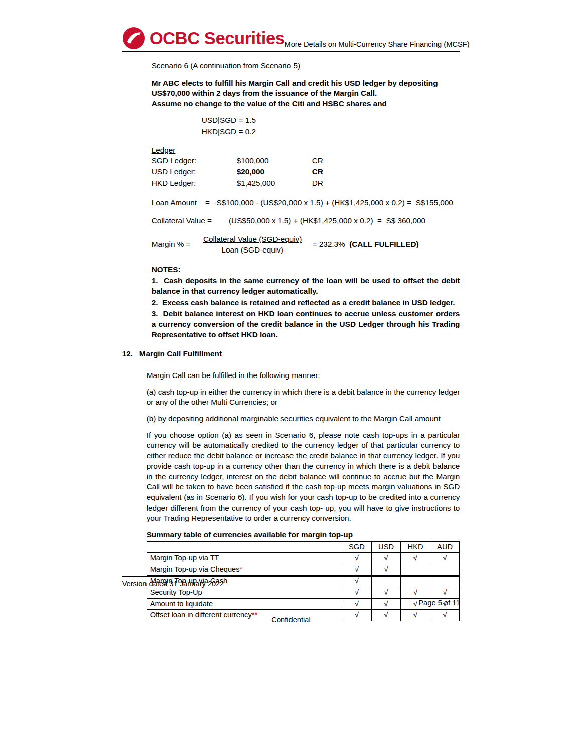OCBC Securities
More Details on Multi-Currency Share Financing (MCSF)
Scenario 6 (A continuation from Scenario 5)
Mr ABC elects to fulfill his Margin Call and credit his USD ledger by depositing US$70,000 within 2 days from the issuance of the Margin Call.
Assume no change to the value of the Citi and HSBC shares and
USD|SGD = 1.5
HKD|SGD = 0.2
Ledger
| SGD Ledger: | $100,000 | CR |
| USD Ledger: | $20,000 | CR |
| HKD Ledger: | $1,425,000 | DR |
Loan Amount = -S$100,000 - (US$20,000 x 1.5) + (HK$1,425,000 x 0.2) = S$155,000
Collateral Value = (US$50,000 x 1.5) + (HK$1,425,000 x 0.2) = S$ 360,000
Margin % = Collateral Value (SGD-equiv) Loan (SGD-equiv) = 232.3% (CALL FULFILLED)
NOTES:
1. Cash deposits in the same currency of the loan will be used to offset the debit balance in that currency ledger automatically.
2. Excess cash balance is retained and reflected as a credit balance in USD ledger.
3. Debit balance interest on HKD loan continues to accrue unless customer orders a currency conversion of the credit balance in the USD Ledger through his Trading Representative to offset HKD loan.
12. Margin Call Fulfillment
Margin Call can be fulfilled in the following manner:
(a) cash top-up in either the currency in which there is a debit balance in the currency ledger or any of the other Multi Currencies; or
(b) by depositing additional marginable securities equivalent to the Margin Call amount
If you choose option (a) as seen in Scenario 6, please note cash top-ups in a particular currency will be automatically credited to the currency ledger of that particular currency to either reduce the debit balance or increase the credit balance in that currency ledger. If you provide cash top-up in a currency other than the currency in which there is a debit balance in the currency ledger, interest on the debit balance will continue to accrue but the Margin Call will be taken to have been satisfied if the cash top-up meets margin valuations in SGD equivalent (as in Scenario 6). If you wish for your cash top-up to be credited into a currency ledger different from the currency of your cash top- up, you will have to give instructions to your Trading Representative to order a currency conversion.
Summary table of currencies available for margin top-up
| | SGD | USD | HKD | AUD |
| Margin Top-up via TT | √ | √ | √ | √ |
| Margin Top-up via Cheques * | √ | √ | | |
| Margin Top-up via Cash | √ | | | |
| Security Top-Up | √ | √ | √ | √ |
| Amount to liquidate | √ | √ | √ | √ |
| Offset loan in different currency ** | √ | √ | √ | √ |
Version dated 31 January 2022
Page 5 of 11
Confidential